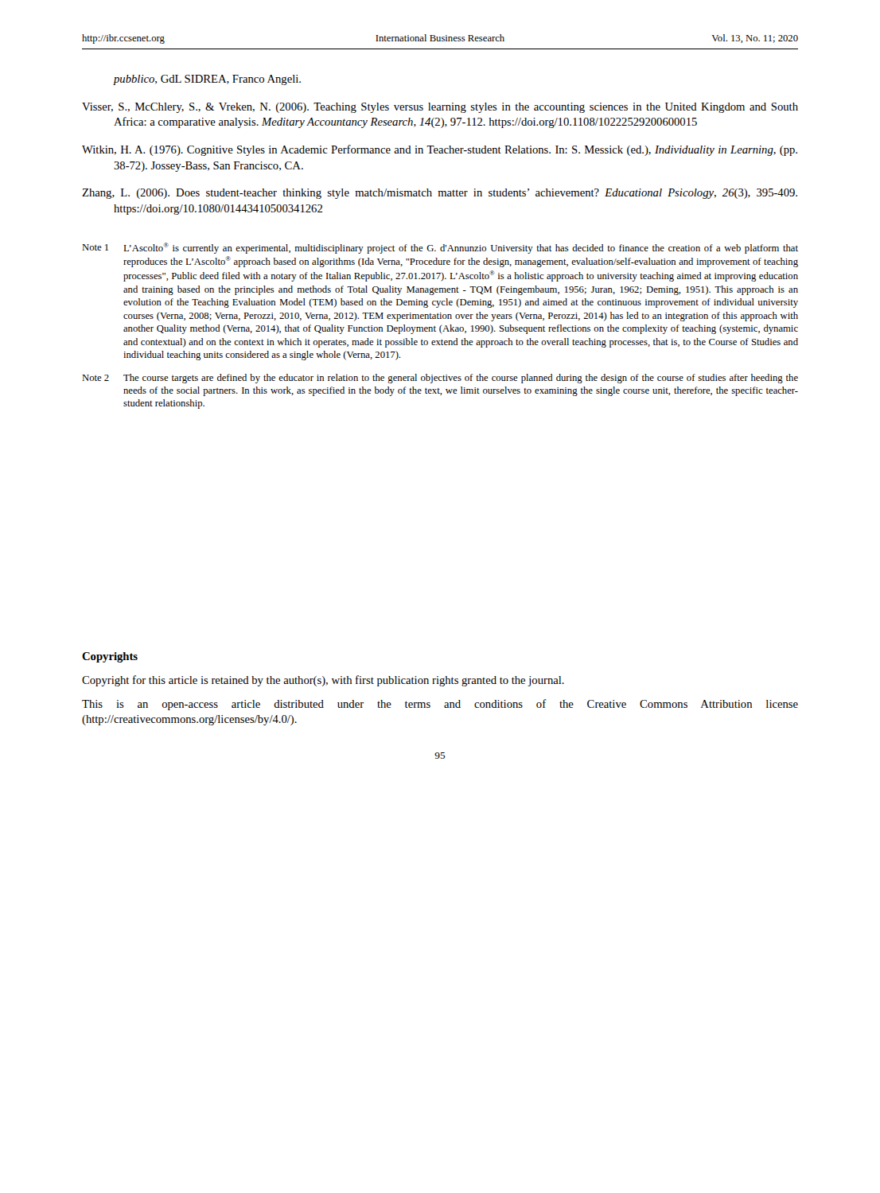http://ibr.ccsenet.org
International Business Research
Vol. 13, No. 11; 2020
pubblico, GdL SIDREA, Franco Angeli.
Visser, S., McChlery, S., & Vreken, N. (2006). Teaching Styles versus learning styles in the accounting sciences in the United Kingdom and South Africa: a comparative analysis. Meditary Accountancy Research, 14(2), 97-112. https://doi.org/10.1108/10222529200600015
Witkin, H. A. (1976). Cognitive Styles in Academic Performance and in Teacher-student Relations. In: S. Messick (ed.), Individuality in Learning, (pp. 38-72). Jossey-Bass, San Francisco, CA.
Zhang, L. (2006). Does student-teacher thinking style match/mismatch matter in students’ achievement? Educational Psicology, 26(3), 395-409. https://doi.org/10.1080/01443410500341262
Note 1
L’Ascolto® is currently an experimental, multidisciplinary project of the G. d'Annunzio University that has decided to finance the creation of a web platform that reproduces the L’Ascolto® approach based on algorithms (Ida Verna, "Procedure for the design, management, evaluation/self-evaluation and improvement of teaching processes", Public deed filed with a notary of the Italian Republic, 27.01.2017). L’Ascolto® is a holistic approach to university teaching aimed at improving education and training based on the principles and methods of Total Quality Management - TQM (Feingembaum, 1956; Juran, 1962; Deming, 1951). This approach is an evolution of the Teaching Evaluation Model (TEM) based on the Deming cycle (Deming, 1951) and aimed at the continuous improvement of individual university courses (Verna, 2008; Verna, Perozzi, 2010, Verna, 2012). TEM experimentation over the years (Verna, Perozzi, 2014) has led to an integration of this approach with another Quality method (Verna, 2014), that of Quality Function Deployment (Akao, 1990). Subsequent reflections on the complexity of teaching (systemic, dynamic and contextual) and on the context in which it operates, made it possible to extend the approach to the overall teaching processes, that is, to the Course of Studies and individual teaching units considered as a single whole (Verna, 2017).
Note 2
The course targets are defined by the educator in relation to the general objectives of the course planned during the design of the course of studies after heeding the needs of the social partners. In this work, as specified in the body of the text, we limit ourselves to examining the single course unit, therefore, the specific teacher-student relationship.
Copyrights
Copyright for this article is retained by the author(s), with first publication rights granted to the journal.
This is an open-access article distributed under the terms and conditions of the Creative Commons Attribution license (http://creativecommons.org/licenses/by/4.0/).
95